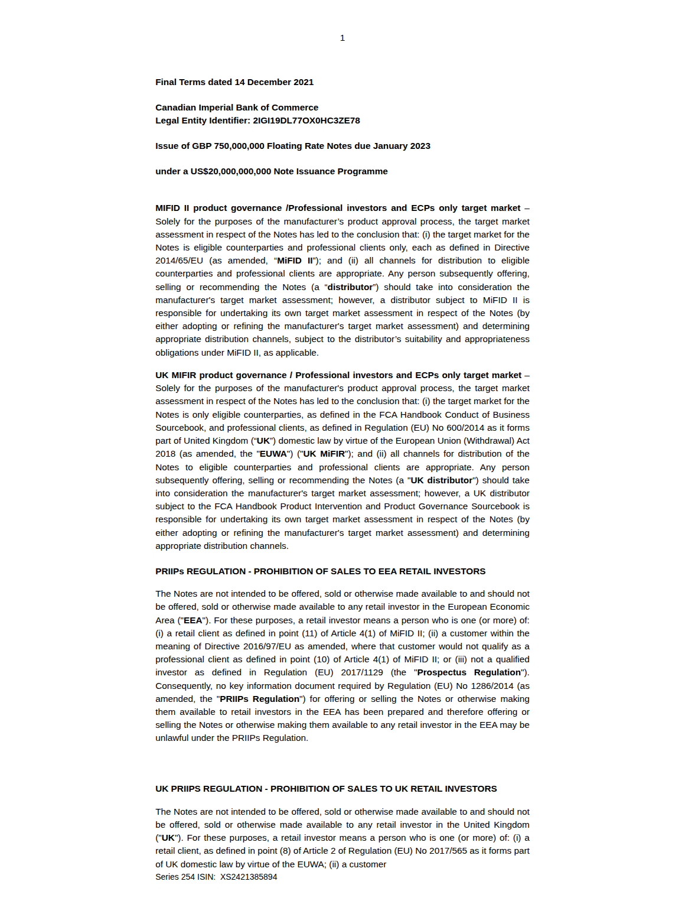1
Final Terms dated 14 December 2021
Canadian Imperial Bank of Commerce
Legal Entity Identifier: 2IGI19DL77OX0HC3ZE78
Issue of GBP 750,000,000 Floating Rate Notes due January 2023
under a US$20,000,000,000 Note Issuance Programme
MIFID II product governance /Professional investors and ECPs only target market – Solely for the purposes of the manufacturer’s product approval process, the target market assessment in respect of the Notes has led to the conclusion that: (i) the target market for the Notes is eligible counterparties and professional clients only, each as defined in Directive 2014/65/EU (as amended, “MiFID II”); and (ii) all channels for distribution to eligible counterparties and professional clients are appropriate. Any person subsequently offering, selling or recommending the Notes (a “distributor”) should take into consideration the manufacturer's target market assessment; however, a distributor subject to MiFID II is responsible for undertaking its own target market assessment in respect of the Notes (by either adopting or refining the manufacturer's target market assessment) and determining appropriate distribution channels, subject to the distributor’s suitability and appropriateness obligations under MiFID II, as applicable.
UK MIFIR product governance / Professional investors and ECPs only target market – Solely for the purposes of the manufacturer's product approval process, the target market assessment in respect of the Notes has led to the conclusion that: (i) the target market for the Notes is only eligible counterparties, as defined in the FCA Handbook Conduct of Business Sourcebook, and professional clients, as defined in Regulation (EU) No 600/2014 as it forms part of United Kingdom (“UK”) domestic law by virtue of the European Union (Withdrawal) Act 2018 (as amended, the "EUWA") ("UK MiFIR"); and (ii) all channels for distribution of the Notes to eligible counterparties and professional clients are appropriate. Any person subsequently offering, selling or recommending the Notes (a "UK distributor") should take into consideration the manufacturer's target market assessment; however, a UK distributor subject to the FCA Handbook Product Intervention and Product Governance Sourcebook is responsible for undertaking its own target market assessment in respect of the Notes (by either adopting or refining the manufacturer's target market assessment) and determining appropriate distribution channels.
PRIIPs REGULATION - PROHIBITION OF SALES TO EEA RETAIL INVESTORS
The Notes are not intended to be offered, sold or otherwise made available to and should not be offered, sold or otherwise made available to any retail investor in the European Economic Area ("EEA"). For these purposes, a retail investor means a person who is one (or more) of: (i) a retail client as defined in point (11) of Article 4(1) of MiFID II; (ii) a customer within the meaning of Directive 2016/97/EU as amended, where that customer would not qualify as a professional client as defined in point (10) of Article 4(1) of MiFID II; or (iii) not a qualified investor as defined in Regulation (EU) 2017/1129 (the "Prospectus Regulation"). Consequently, no key information document required by Regulation (EU) No 1286/2014 (as amended, the "PRIIPs Regulation") for offering or selling the Notes or otherwise making them available to retail investors in the EEA has been prepared and therefore offering or selling the Notes or otherwise making them available to any retail investor in the EEA may be unlawful under the PRIIPs Regulation.
UK PRIIPS REGULATION - PROHIBITION OF SALES TO UK RETAIL INVESTORS
The Notes are not intended to be offered, sold or otherwise made available to and should not be offered, sold or otherwise made available to any retail investor in the United Kingdom ("UK"). For these purposes, a retail investor means a person who is one (or more) of: (i) a retail client, as defined in point (8) of Article 2 of Regulation (EU) No 2017/565 as it forms part of UK domestic law by virtue of the EUWA; (ii) a customer
Series 254 ISIN: XS2421385894